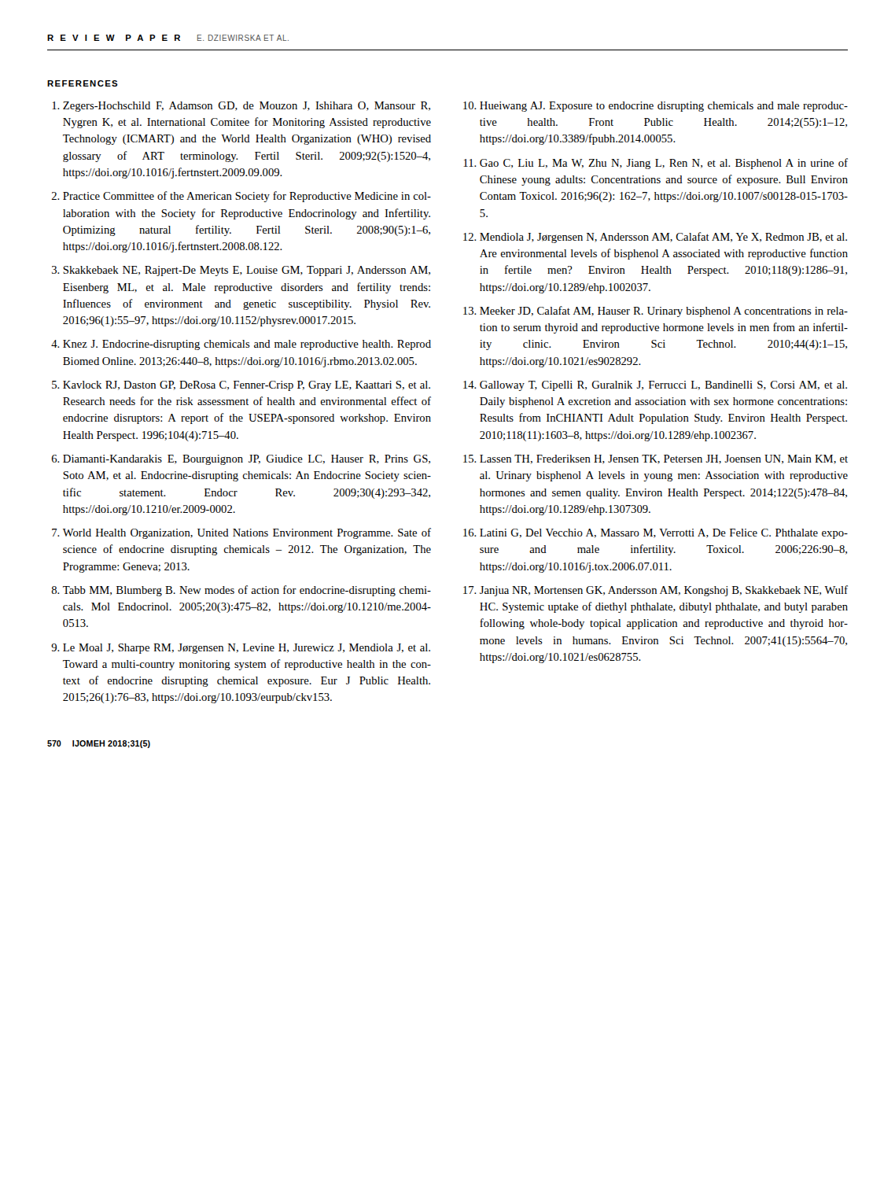R E V I E W P A P E R E. DZIEWIRSKA ET AL.
REFERENCES
Zegers-Hochschild F, Adamson GD, de Mouzon J, Ishihara O, Mansour R, Nygren K, et al. International Comitee for Monitoring Assisted reproductive Technology (ICMART) and the World Health Organization (WHO) revised glossary of ART terminology. Fertil Steril. 2009;92(5):1520–4, https://doi.org/10.1016/j.fertnstert.2009.09.009.
Practice Committee of the American Society for Reproductive Medicine in collaboration with the Society for Reproductive Endocrinology and Infertility. Optimizing natural fertility. Fertil Steril. 2008;90(5):1–6, https://doi.org/10.1016/j.fertnstert.2008.08.122.
Skakkebaek NE, Rajpert-De Meyts E, Louise GM, Toppari J, Andersson AM, Eisenberg ML, et al. Male reproductive disorders and fertility trends: Influences of environment and genetic susceptibility. Physiol Rev. 2016;96(1):55–97, https://doi.org/10.1152/physrev.00017.2015.
Knez J. Endocrine-disrupting chemicals and male reproductive health. Reprod Biomed Online. 2013;26:440–8, https://doi.org/10.1016/j.rbmo.2013.02.005.
Kavlock RJ, Daston GP, DeRosa C, Fenner-Crisp P, Gray LE, Kaattari S, et al. Research needs for the risk assessment of health and environmental effect of endocrine disruptors: A report of the USEPA-sponsored workshop. Environ Health Perspect. 1996;104(4):715–40.
Diamanti-Kandarakis E, Bourguignon JP, Giudice LC, Hauser R, Prins GS, Soto AM, et al. Endocrine-disrupting chemicals: An Endocrine Society scientific statement. Endocr Rev. 2009;30(4):293–342, https://doi.org/10.1210/er.2009-0002.
World Health Organization, United Nations Environment Programme. Sate of science of endocrine disrupting chemicals – 2012. The Organization, The Programme: Geneva; 2013.
Tabb MM, Blumberg B. New modes of action for endocrine-disrupting chemicals. Mol Endocrinol. 2005;20(3):475–82, https://doi.org/10.1210/me.2004-0513.
Le Moal J, Sharpe RM, Jørgensen N, Levine H, Jurewicz J, Mendiola J, et al. Toward a multi-country monitoring system of reproductive health in the context of endocrine disrupting chemical exposure. Eur J Public Health. 2015;26(1):76–83, https://doi.org/10.1093/eurpub/ckv153.
Hueiwang AJ. Exposure to endocrine disrupting chemicals and male reproductive health. Front Public Health. 2014;2(55):1–12, https://doi.org/10.3389/fpubh.2014.00055.
Gao C, Liu L, Ma W, Zhu N, Jiang L, Ren N, et al. Bisphenol A in urine of Chinese young adults: Concentrations and source of exposure. Bull Environ Contam Toxicol. 2016;96(2): 162–7, https://doi.org/10.1007/s00128-015-1703-5.
Mendiola J, Jørgensen N, Andersson AM, Calafat AM, Ye X, Redmon JB, et al. Are environmental levels of bisphenol A associated with reproductive function in fertile men? Environ Health Perspect. 2010;118(9):1286–91, https://doi.org/10.1289/ehp.1002037.
Meeker JD, Calafat AM, Hauser R. Urinary bisphenol A concentrations in relation to serum thyroid and reproductive hormone levels in men from an infertility clinic. Environ Sci Technol. 2010;44(4):1–15, https://doi.org/10.1021/es9028292.
Galloway T, Cipelli R, Guralnik J, Ferrucci L, Bandinelli S, Corsi AM, et al. Daily bisphenol A excretion and association with sex hormone concentrations: Results from InCHIANTI Adult Population Study. Environ Health Perspect. 2010;118(11):1603–8, https://doi.org/10.1289/ehp.1002367.
Lassen TH, Frederiksen H, Jensen TK, Petersen JH, Joensen UN, Main KM, et al. Urinary bisphenol A levels in young men: Association with reproductive hormones and semen quality. Environ Health Perspect. 2014;122(5):478–84, https://doi.org/10.1289/ehp.1307309.
Latini G, Del Vecchio A, Massaro M, Verrotti A, De Felice C. Phthalate exposure and male infertility. Toxicol. 2006;226:90–8, https://doi.org/10.1016/j.tox.2006.07.011.
Janjua NR, Mortensen GK, Andersson AM, Kongshoj B, Skakkebaek NE, Wulf HC. Systemic uptake of diethyl phthalate, dibutyl phthalate, and butyl paraben following whole-body topical application and reproductive and thyroid hormone levels in humans. Environ Sci Technol. 2007;41(15):5564–70, https://doi.org/10.1021/es0628755.
570 IJOMEH 2018;31(5)